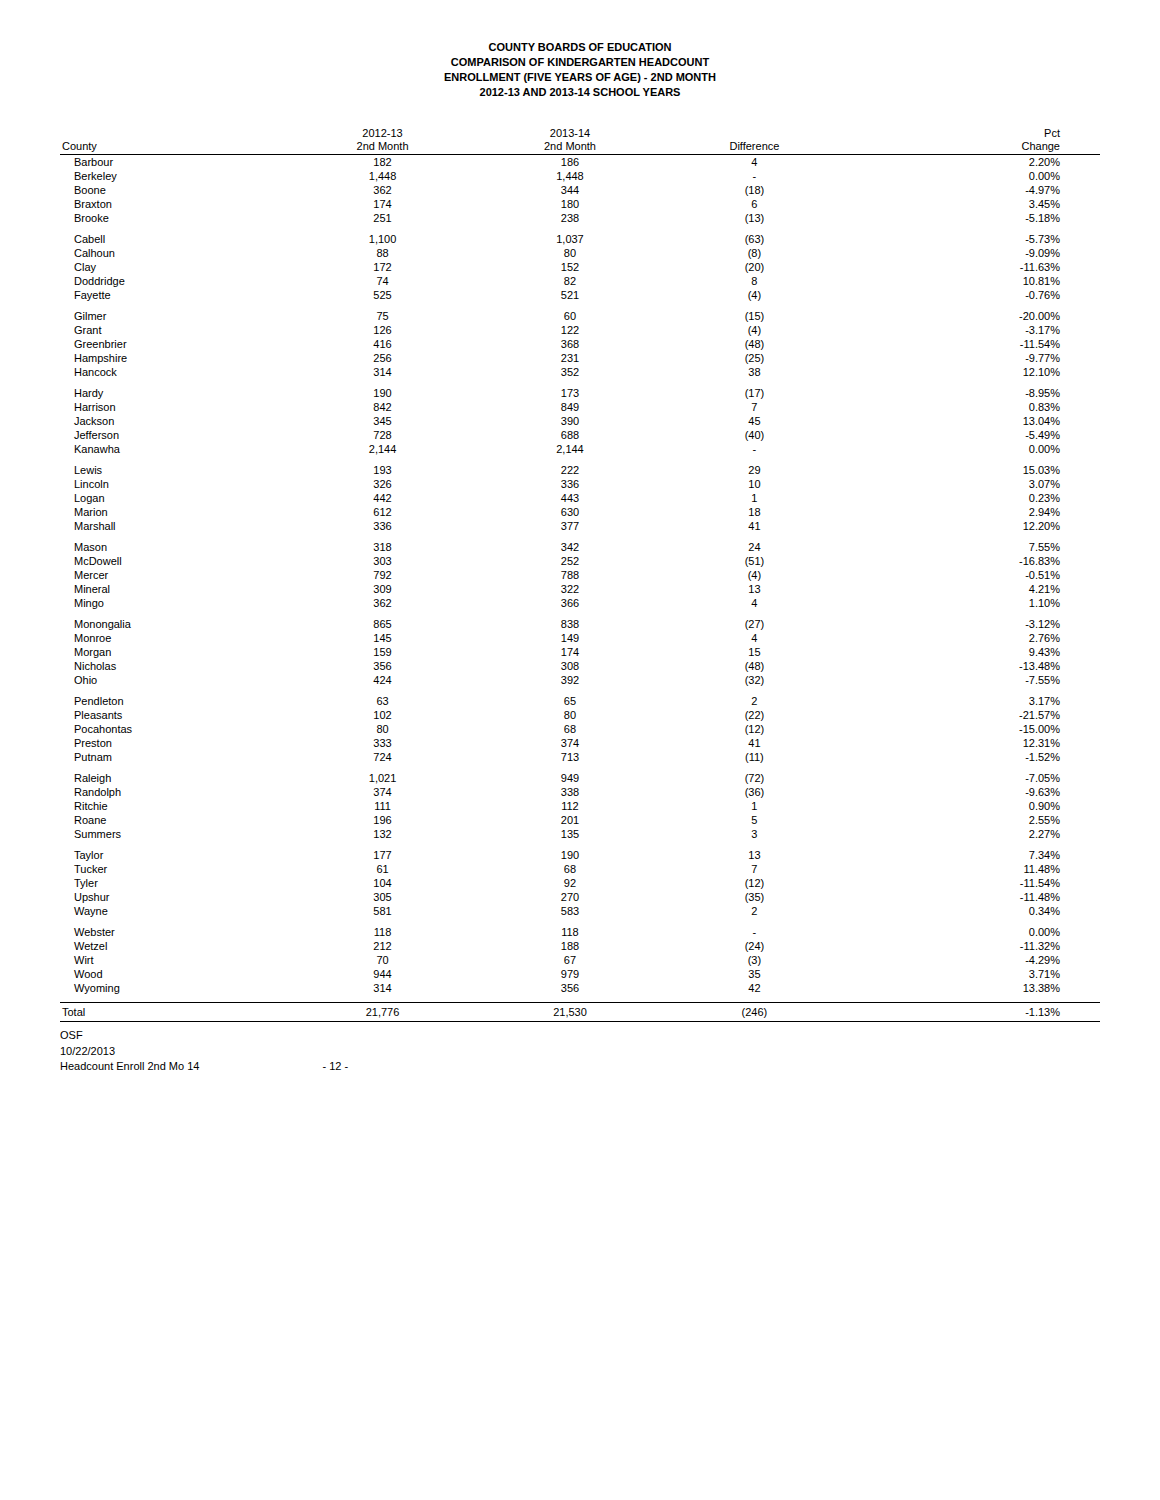COUNTY BOARDS OF EDUCATION
COMPARISON OF KINDERGARTEN HEADCOUNT
ENROLLMENT (FIVE YEARS OF AGE) - 2ND MONTH
2012-13 AND 2013-14 SCHOOL YEARS
| | 2012-13 | 2013-14 | | Pct |
| --- | --- | --- | --- | --- |
| County | 2nd Month | 2nd Month | Difference | Change |
| Barbour | 182 | 186 | 4 | 2.20% |
| Berkeley | 1,448 | 1,448 | - | 0.00% |
| Boone | 362 | 344 | (18) | -4.97% |
| Braxton | 174 | 180 | 6 | 3.45% |
| Brooke | 251 | 238 | (13) | -5.18% |
| Cabell | 1,100 | 1,037 | (63) | -5.73% |
| Calhoun | 88 | 80 | (8) | -9.09% |
| Clay | 172 | 152 | (20) | -11.63% |
| Doddridge | 74 | 82 | 8 | 10.81% |
| Fayette | 525 | 521 | (4) | -0.76% |
| Gilmer | 75 | 60 | (15) | -20.00% |
| Grant | 126 | 122 | (4) | -3.17% |
| Greenbrier | 416 | 368 | (48) | -11.54% |
| Hampshire | 256 | 231 | (25) | -9.77% |
| Hancock | 314 | 352 | 38 | 12.10% |
| Hardy | 190 | 173 | (17) | -8.95% |
| Harrison | 842 | 849 | 7 | 0.83% |
| Jackson | 345 | 390 | 45 | 13.04% |
| Jefferson | 728 | 688 | (40) | -5.49% |
| Kanawha | 2,144 | 2,144 | - | 0.00% |
| Lewis | 193 | 222 | 29 | 15.03% |
| Lincoln | 326 | 336 | 10 | 3.07% |
| Logan | 442 | 443 | 1 | 0.23% |
| Marion | 612 | 630 | 18 | 2.94% |
| Marshall | 336 | 377 | 41 | 12.20% |
| Mason | 318 | 342 | 24 | 7.55% |
| McDowell | 303 | 252 | (51) | -16.83% |
| Mercer | 792 | 788 | (4) | -0.51% |
| Mineral | 309 | 322 | 13 | 4.21% |
| Mingo | 362 | 366 | 4 | 1.10% |
| Monongalia | 865 | 838 | (27) | -3.12% |
| Monroe | 145 | 149 | 4 | 2.76% |
| Morgan | 159 | 174 | 15 | 9.43% |
| Nicholas | 356 | 308 | (48) | -13.48% |
| Ohio | 424 | 392 | (32) | -7.55% |
| Pendleton | 63 | 65 | 2 | 3.17% |
| Pleasants | 102 | 80 | (22) | -21.57% |
| Pocahontas | 80 | 68 | (12) | -15.00% |
| Preston | 333 | 374 | 41 | 12.31% |
| Putnam | 724 | 713 | (11) | -1.52% |
| Raleigh | 1,021 | 949 | (72) | -7.05% |
| Randolph | 374 | 338 | (36) | -9.63% |
| Ritchie | 111 | 112 | 1 | 0.90% |
| Roane | 196 | 201 | 5 | 2.55% |
| Summers | 132 | 135 | 3 | 2.27% |
| Taylor | 177 | 190 | 13 | 7.34% |
| Tucker | 61 | 68 | 7 | 11.48% |
| Tyler | 104 | 92 | (12) | -11.54% |
| Upshur | 305 | 270 | (35) | -11.48% |
| Wayne | 581 | 583 | 2 | 0.34% |
| Webster | 118 | 118 | - | 0.00% |
| Wetzel | 212 | 188 | (24) | -11.32% |
| Wirt | 70 | 67 | (3) | -4.29% |
| Wood | 944 | 979 | 35 | 3.71% |
| Wyoming | 314 | 356 | 42 | 13.38% |
| Total | 21,776 | 21,530 | (246) | -1.13% |
OSF
10/22/2013
Headcount Enroll 2nd Mo 14 - 12 -